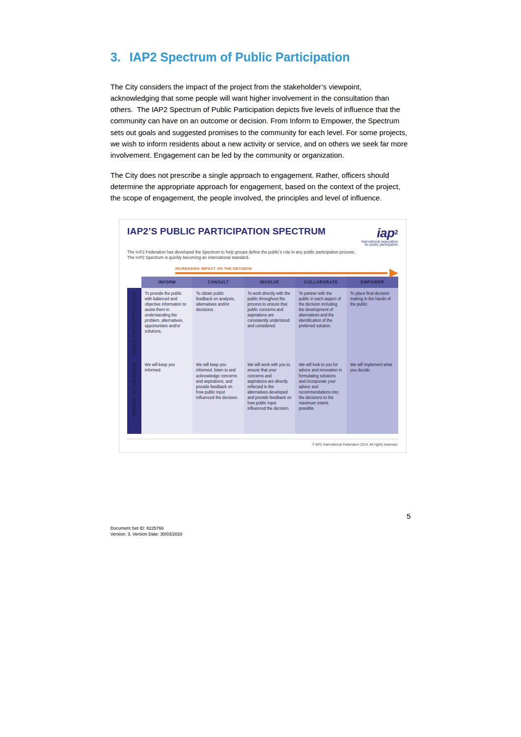3. IAP2 Spectrum of Public Participation
The City considers the impact of the project from the stakeholder’s viewpoint, acknowledging that some people will want higher involvement in the consultation than others. The IAP2 Spectrum of Public Participation depicts five levels of influence that the community can have on an outcome or decision. From Inform to Empower, the Spectrum sets out goals and suggested promises to the community for each level. For some projects, we wish to inform residents about a new activity or service, and on others we seek far more involvement. Engagement can be led by the community or organization.
The City does not prescribe a single approach to engagement. Rather, officers should determine the appropriate approach for engagement, based on the context of the project, the scope of engagement, the people involved, the principles and level of influence.
IAP2’S PUBLIC PARTICIPATION SPECTRUM
iap 2 international association
for public participation
The IAP2 Federation has developed the Spectrum to help groups define the public’s role in any public participation process.
The IAP2 Spectrum is quickly becoming an international standard.
INCREASING IMPACT ON THE DECISION
| | INFORM | CONSULT | INVOLVE | COLLABORATE | EMPOWER |
| PUBLIC PARTICIPATION GOAL | To provide the public with balanced and objective information to assist them in understanding the problem, alternatives, opportunities and/or solutions. | To obtain public feedback on analysis, alternatives and/or decisions. | To work directly with the public throughout the process to ensure that public concerns and aspirations are consistently understood and considered. | To partner with the public in each aspect of the decision including the development of alternatives and the identification of the preferred solution. | To place final decision making in the hands of the public. |
| PROMISE TO THE PUBLIC | We will keep you informed. | We will keep you informed, listen to and acknowledge concerns and aspirations, and provide feedback on how public input influenced the decision. | We will work with you to ensure that your concerns and aspirations are directly reflected in the alternatives developed and provide feedback on how public input influenced the decision. | We will look to you for advice and innovation in formulating solutions and incorporate your advice and recommendations into the decisions to the maximum extent possible. | We will implement what you decide. |
© AP2 International Federation 2014. All rights reserved.
5
Document Set ID: 8225766
Version: 3, Version Date: 30/03/2020